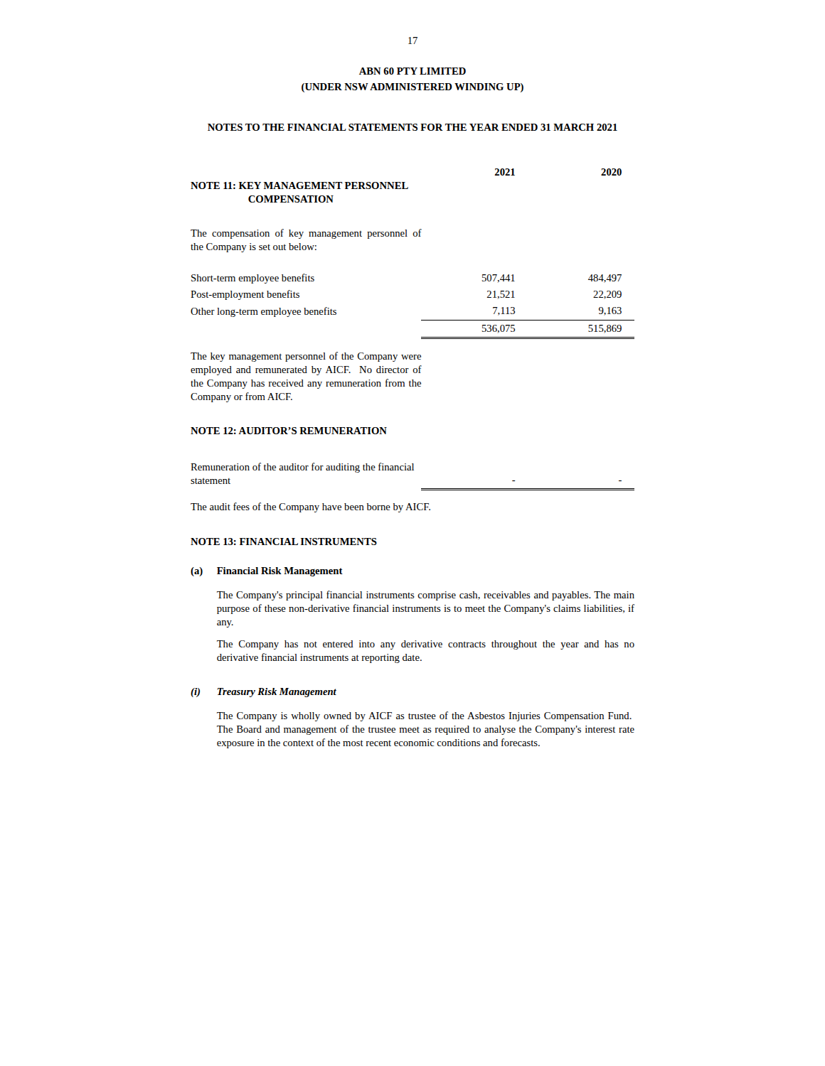17
ABN 60 PTY LIMITED
(UNDER NSW ADMINISTERED WINDING UP)
NOTES TO THE FINANCIAL STATEMENTS FOR THE YEAR ENDED 31 MARCH 2021
| | 2021 | 2020 |
NOTE 11: KEY MANAGEMENT PERSONNEL
COMPENSATION
The compensation of key management personnel of the Company is set out below:
| Short-term employee benefits | 507,441 | 484,497 |
| Post-employment benefits | 21,521 | 22,209 |
| Other long-term employee benefits | 7,113 | 9,163 |
| | 536,075 | 515,869 |
The key management personnel of the Company were employed and remunerated by AICF. No director of the Company has received any remuneration from the Company or from AICF.
NOTE 12: AUDITOR’S REMUNERATION
| Remuneration of the auditor for auditing the financial statement | - | - |
The audit fees of the Company have been borne by AICF.
NOTE 13: FINANCIAL INSTRUMENTS
(a)
Financial Risk Management
The Company's principal financial instruments comprise cash, receivables and payables. The main purpose of these non-derivative financial instruments is to meet the Company's claims liabilities, if any.
The Company has not entered into any derivative contracts throughout the year and has no derivative financial instruments at reporting date.
(i)
Treasury Risk Management
The Company is wholly owned by AICF as trustee of the Asbestos Injuries Compensation Fund. The Board and management of the trustee meet as required to analyse the Company's interest rate exposure in the context of the most recent economic conditions and forecasts.